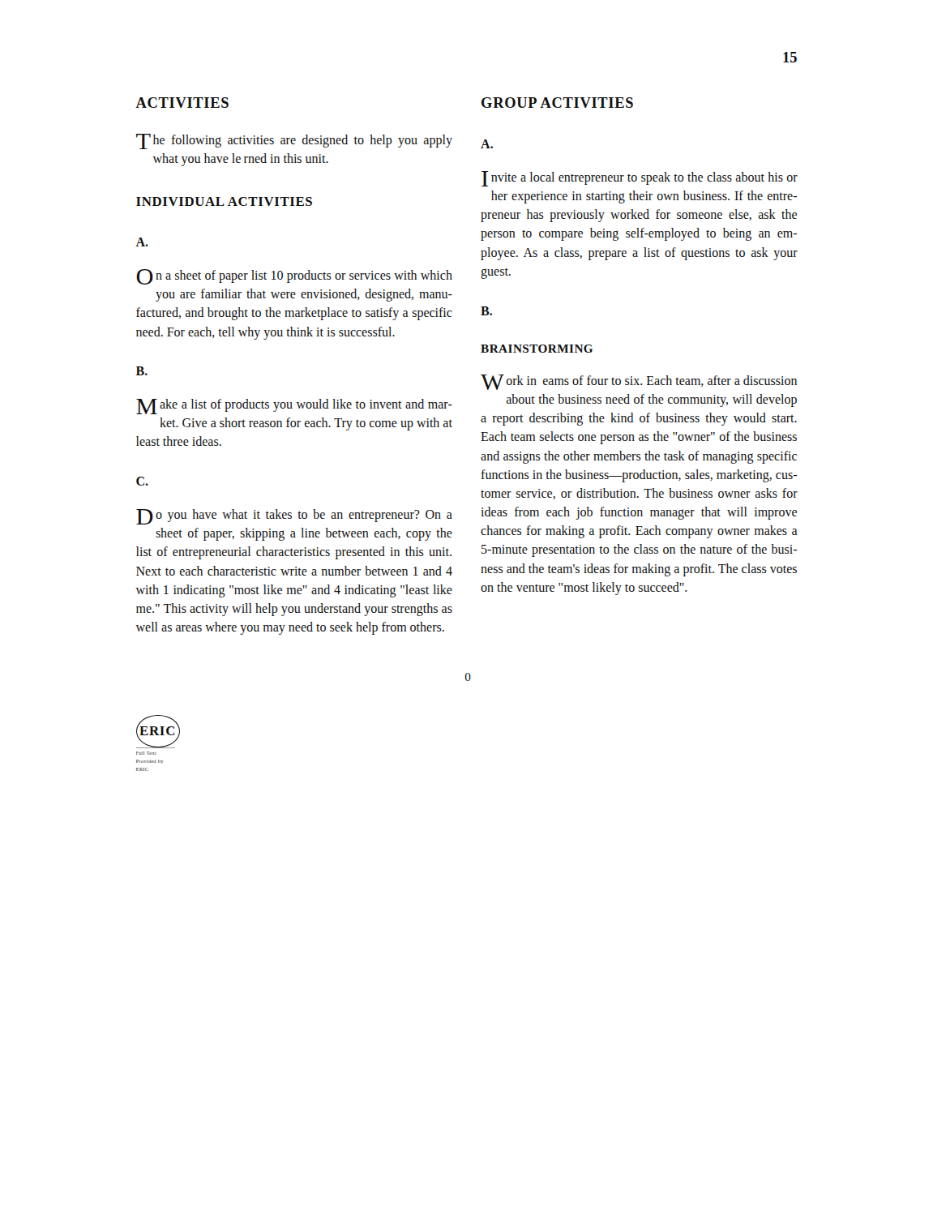15
ACTIVITIES
The following activities are designed to help you apply what you have le rned in this unit.
INDIVIDUAL ACTIVITIES
A.
On a sheet of paper list 10 products or services with which you are familiar that were envisioned, designed, manufactured, and brought to the marketplace to satisfy a specific need. For each, tell why you think it is successful.
B.
Make a list of products you would like to invent and market. Give a short reason for each. Try to come up with at least three ideas.
C.
Do you have what it takes to be an entrepreneur? On a sheet of paper, skipping a line between each, copy the list of entrepreneurial characteristics presented in this unit. Next to each characteristic write a number between 1 and 4 with 1 indicating "most like me" and 4 indicating "least like me." This activity will help you understand your strengths as well as areas where you may need to seek help from others.
GROUP ACTIVITIES
A.
Invite a local entrepreneur to speak to the class about his or her experience in starting their own business. If the entrepreneur has previously worked for someone else, ask the person to compare being self-employed to being an employee. As a class, prepare a list of questions to ask your guest.
B.
BRAINSTORMING
Work in  eams of four to six. Each team, after a discussion about the business need of the community, will develop a report describing the kind of business they would start. Each team selects one person as the "owner" of the business and assigns the other members the task of managing specific functions in the business—production, sales, marketing, customer service, or distribution. The business owner asks for ideas from each job function manager that will improve chances for making a profit. Each company owner makes a 5-minute presentation to the class on the nature of the business and the team's ideas for making a profit. The class votes on the venture "most likely to succeed".
 0
ERIC
Full Text Provided by ERIC